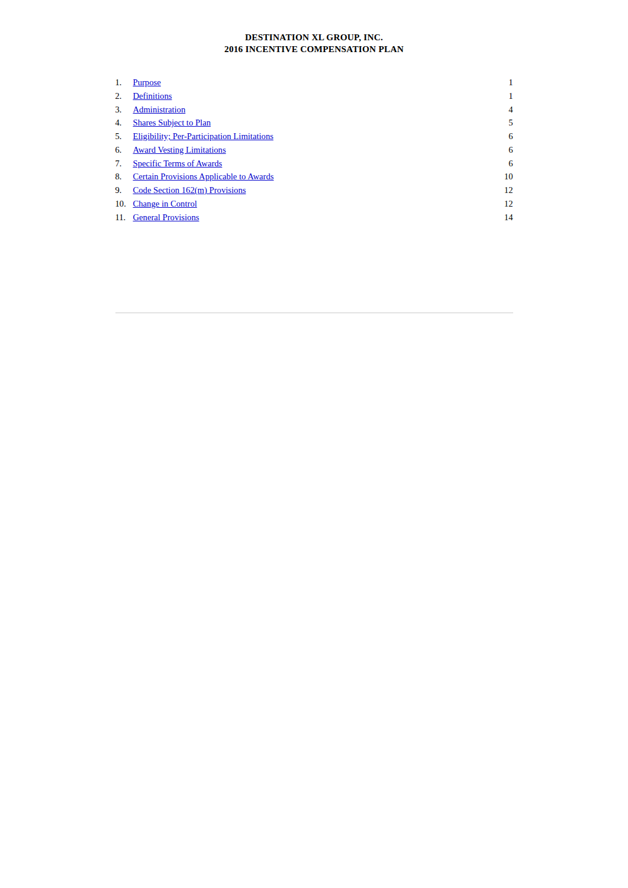DESTINATION XL GROUP, INC.
2016 INCENTIVE COMPENSATION PLAN
| 1. | Purpose | 1 |
| 2. | Definitions | 1 |
| 3. | Administration | 4 |
| 4. | Shares Subject to Plan | 5 |
| 5. | Eligibility; Per-Participation Limitations | 6 |
| 6. | Award Vesting Limitations | 6 |
| 7. | Specific Terms of Awards | 6 |
| 8. | Certain Provisions Applicable to Awards | 10 |
| 9. | Code Section 162(m) Provisions | 12 |
| 10. | Change in Control | 12 |
| 11. | General Provisions | 14 |